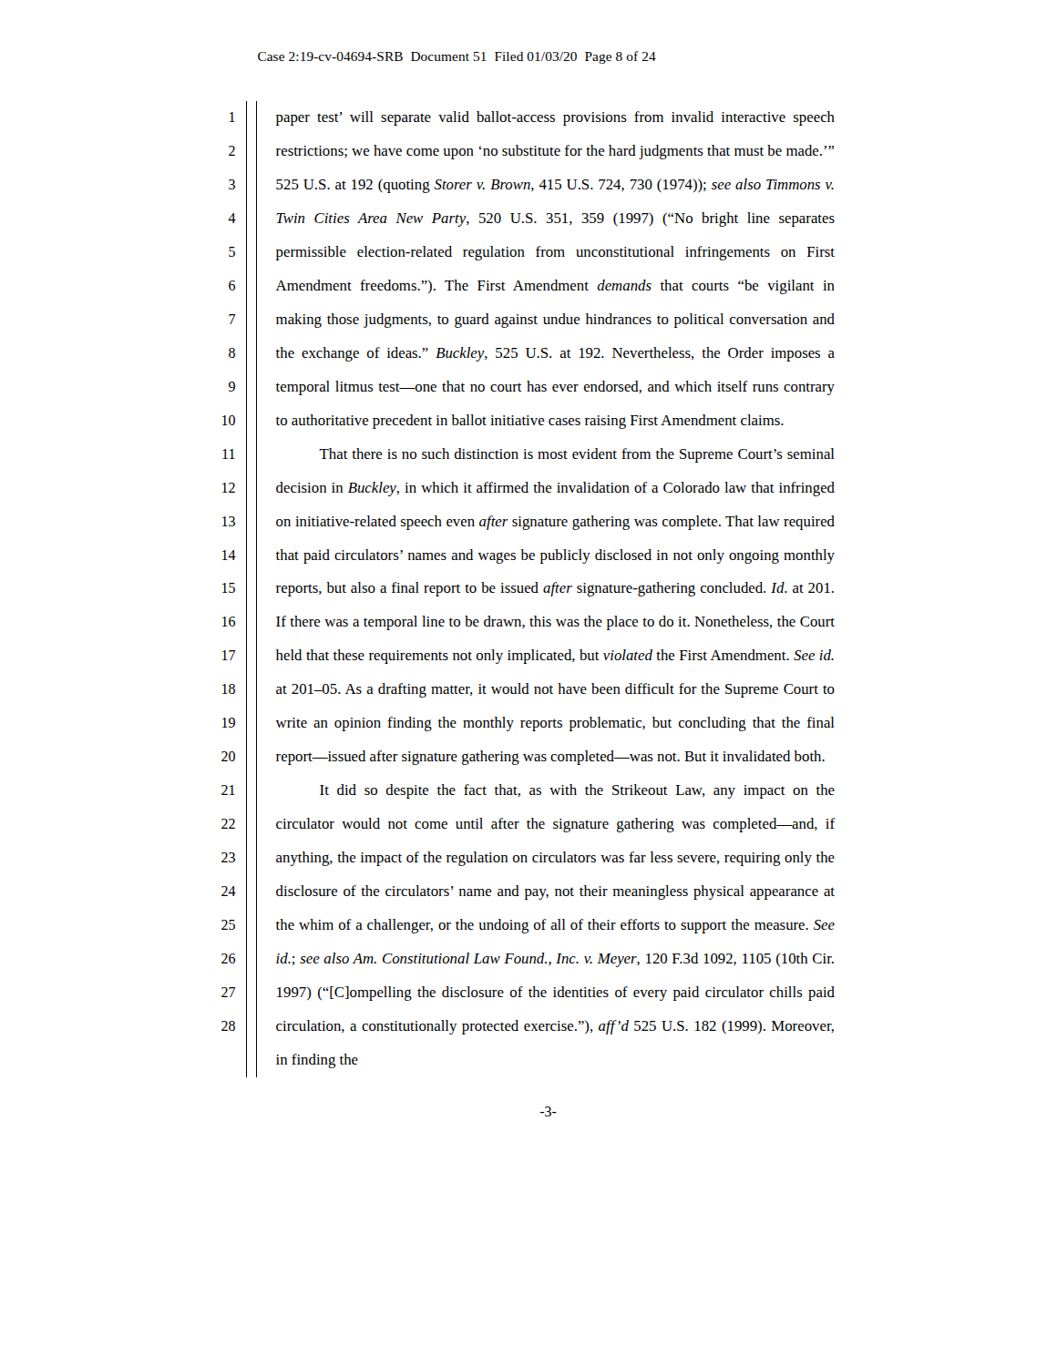Case 2:19-cv-04694-SRB Document 51 Filed 01/03/20 Page 8 of 24
1
2
3
4
5
6
7
8
9
10
11
12
13
14
15
16
17
18
19
20
21
22
23
24
25
26
27
28
paper test’ will separate valid ballot-access provisions from invalid interactive speech restrictions; we have come upon ‘no substitute for the hard judgments that must be made.’” 525 U.S. at 192 (quoting Storer v. Brown, 415 U.S. 724, 730 (1974)); see also Timmons v. Twin Cities Area New Party, 520 U.S. 351, 359 (1997) (“No bright line separates permissible election-related regulation from unconstitutional infringements on First Amendment freedoms.”). The First Amendment demands that courts “be vigilant in making those judgments, to guard against undue hindrances to political conversation and the exchange of ideas.” Buckley, 525 U.S. at 192. Nevertheless, the Order imposes a temporal litmus test—one that no court has ever endorsed, and which itself runs contrary to authoritative precedent in ballot initiative cases raising First Amendment claims.
That there is no such distinction is most evident from the Supreme Court’s seminal decision in Buckley, in which it affirmed the invalidation of a Colorado law that infringed on initiative-related speech even after signature gathering was complete. That law required that paid circulators’ names and wages be publicly disclosed in not only ongoing monthly reports, but also a final report to be issued after signature-gathering concluded. Id. at 201. If there was a temporal line to be drawn, this was the place to do it. Nonetheless, the Court held that these requirements not only implicated, but violated the First Amendment. See id. at 201–05. As a drafting matter, it would not have been difficult for the Supreme Court to write an opinion finding the monthly reports problematic, but concluding that the final report—issued after signature gathering was completed—was not. But it invalidated both.
It did so despite the fact that, as with the Strikeout Law, any impact on the circulator would not come until after the signature gathering was completed—and, if anything, the impact of the regulation on circulators was far less severe, requiring only the disclosure of the circulators’ name and pay, not their meaningless physical appearance at the whim of a challenger, or the undoing of all of their efforts to support the measure. See id.; see also Am. Constitutional Law Found., Inc. v. Meyer, 120 F.3d 1092, 1105 (10th Cir. 1997) (“[C]ompelling the disclosure of the identities of every paid circulator chills paid circulation, a constitutionally protected exercise.”), aff’d 525 U.S. 182 (1999). Moreover, in finding the
-3-